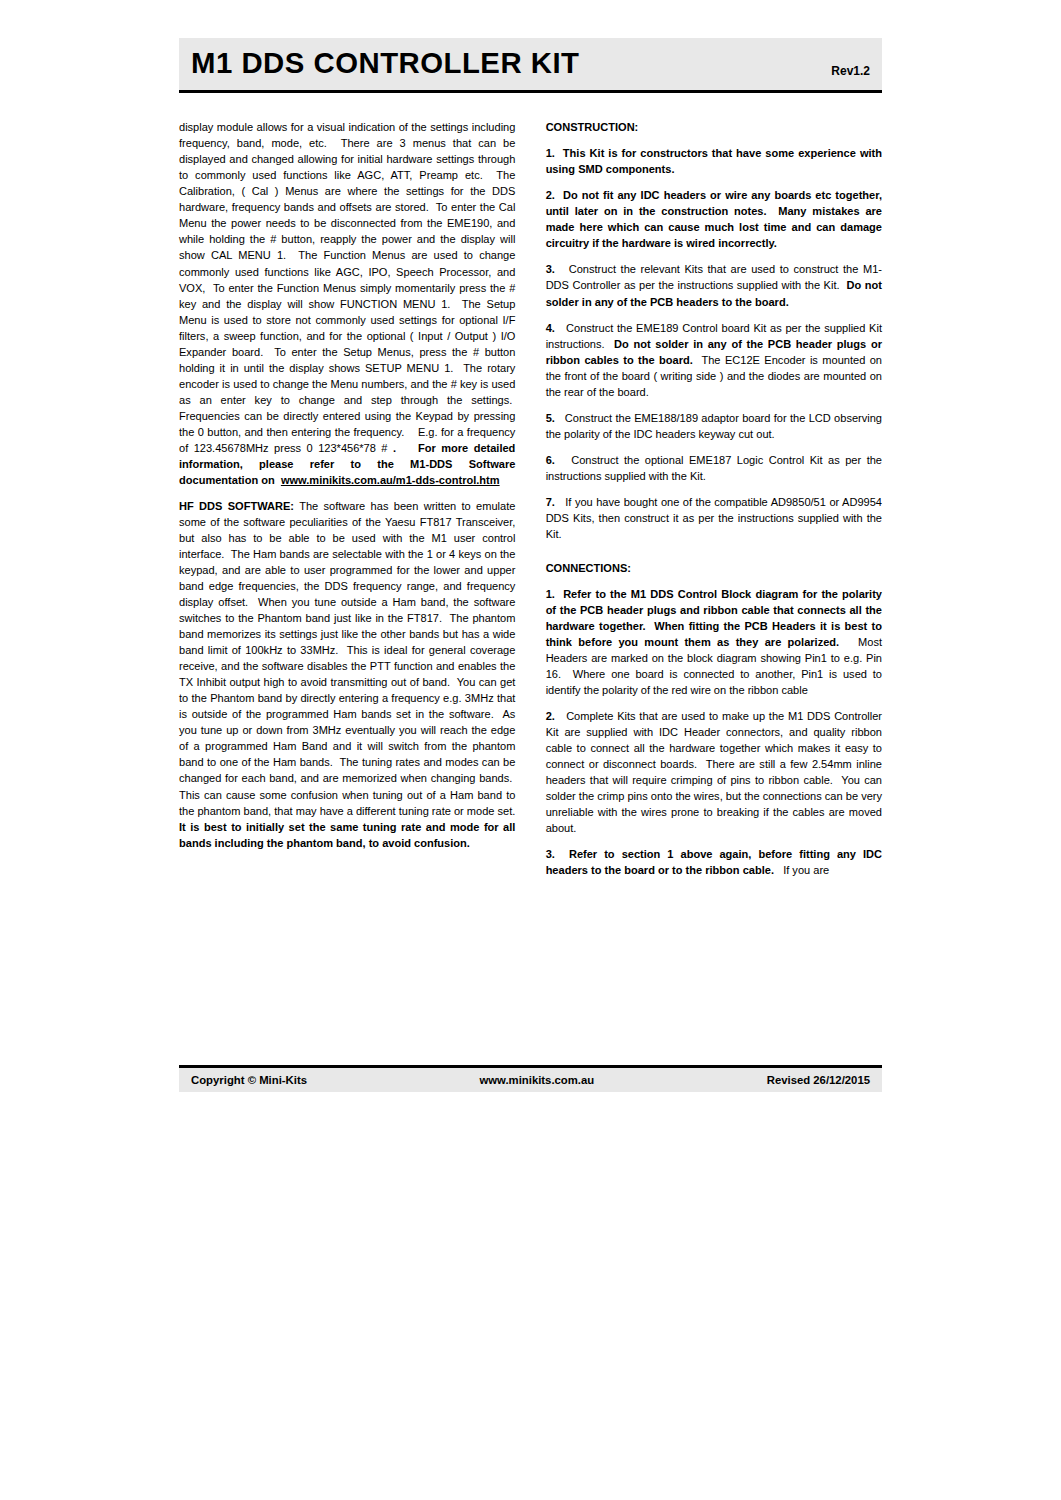M1 DDS CONTROLLER KIT
Rev1.2
display module allows for a visual indication of the settings including frequency, band, mode, etc. There are 3 menus that can be displayed and changed allowing for initial hardware settings through to commonly used functions like AGC, ATT, Preamp etc. The Calibration, ( Cal ) Menus are where the settings for the DDS hardware, frequency bands and offsets are stored. To enter the Cal Menu the power needs to be disconnected from the EME190, and while holding the # button, reapply the power and the display will show CAL MENU 1. The Function Menus are used to change commonly used functions like AGC, IPO, Speech Processor, and VOX, To enter the Function Menus simply momentarily press the # key and the display will show FUNCTION MENU 1. The Setup Menu is used to store not commonly used settings for optional I/F filters, a sweep function, and for the optional ( Input / Output ) I/O Expander board. To enter the Setup Menus, press the # button holding it in until the display shows SETUP MENU 1. The rotary encoder is used to change the Menu numbers, and the # key is used as an enter key to change and step through the settings. Frequencies can be directly entered using the Keypad by pressing the 0 button, and then entering the frequency. E.g. for a frequency of 123.45678MHz press 0 123*456*78 # . For more detailed information, please refer to the M1-DDS Software documentation on www.minikits.com.au/m1-dds-control.htm
HF DDS SOFTWARE: The software has been written to emulate some of the software peculiarities of the Yaesu FT817 Transceiver, but also has to be able to be used with the M1 user control interface. The Ham bands are selectable with the 1 or 4 keys on the keypad, and are able to user programmed for the lower and upper band edge frequencies, the DDS frequency range, and frequency display offset. When you tune outside a Ham band, the software switches to the Phantom band just like in the FT817. The phantom band memorizes its settings just like the other bands but has a wide band limit of 100kHz to 33MHz. This is ideal for general coverage receive, and the software disables the PTT function and enables the TX Inhibit output high to avoid transmitting out of band. You can get to the Phantom band by directly entering a frequency e.g. 3MHz that is outside of the programmed Ham bands set in the software. As you tune up or down from 3MHz eventually you will reach the edge of a programmed Ham Band and it will switch from the phantom band to one of the Ham bands. The tuning rates and modes can be changed for each band, and are memorized when changing bands. This can cause some confusion when tuning out of a Ham band to the phantom band, that may have a different tuning rate or mode set. It is best to initially set the same tuning rate and mode for all bands including the phantom band, to avoid confusion.
CONSTRUCTION:
1. This Kit is for constructors that have some experience with using SMD components.
2. Do not fit any IDC headers or wire any boards etc together, until later on in the construction notes. Many mistakes are made here which can cause much lost time and can damage circuitry if the hardware is wired incorrectly.
3. Construct the relevant Kits that are used to construct the M1-DDS Controller as per the instructions supplied with the Kit. Do not solder in any of the PCB headers to the board.
4. Construct the EME189 Control board Kit as per the supplied Kit instructions. Do not solder in any of the PCB header plugs or ribbon cables to the board. The EC12E Encoder is mounted on the front of the board ( writing side ) and the diodes are mounted on the rear of the board.
5. Construct the EME188/189 adaptor board for the LCD observing the polarity of the IDC headers keyway cut out.
6. Construct the optional EME187 Logic Control Kit as per the instructions supplied with the Kit.
7. If you have bought one of the compatible AD9850/51 or AD9954 DDS Kits, then construct it as per the instructions supplied with the Kit.
CONNECTIONS:
1. Refer to the M1 DDS Control Block diagram for the polarity of the PCB header plugs and ribbon cable that connects all the hardware together. When fitting the PCB Headers it is best to think before you mount them as they are polarized. Most Headers are marked on the block diagram showing Pin1 to e.g. Pin 16. Where one board is connected to another, Pin1 is used to identify the polarity of the red wire on the ribbon cable
2. Complete Kits that are used to make up the M1 DDS Controller Kit are supplied with IDC Header connectors, and quality ribbon cable to connect all the hardware together which makes it easy to connect or disconnect boards. There are still a few 2.54mm inline headers that will require crimping of pins to ribbon cable. You can solder the crimp pins onto the wires, but the connections can be very unreliable with the wires prone to breaking if the cables are moved about.
3. Refer to section 1 above again, before fitting any IDC headers to the board or to the ribbon cable. If you are
Copyright © Mini-Kits www.minikits.com.au Revised 26/12/2015